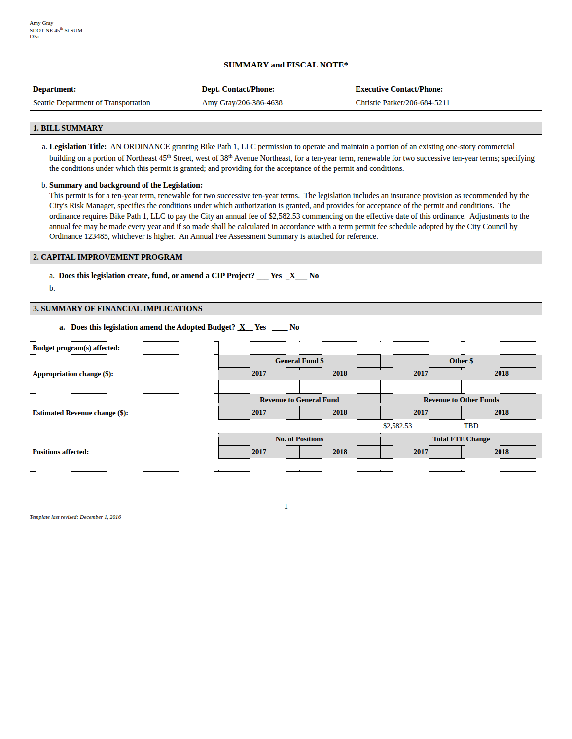Amy Gray
SDOT NE 45th St SUM
D3a
SUMMARY and FISCAL NOTE*
| Department: | Dept. Contact/Phone: | Executive Contact/Phone: |
| --- | --- | --- |
| Seattle Department of Transportation | Amy Gray/206-386-4638 | Christie Parker/206-684-5211 |
1. BILL SUMMARY
Legislation Title: AN ORDINANCE granting Bike Path 1, LLC permission to operate and maintain a portion of an existing one-story commercial building on a portion of Northeast 45th Street, west of 38th Avenue Northeast, for a ten-year term, renewable for two successive ten-year terms; specifying the conditions under which this permit is granted; and providing for the acceptance of the permit and conditions.
Summary and background of the Legislation:
This permit is for a ten-year term, renewable for two successive ten-year terms. The legislation includes an insurance provision as recommended by the City's Risk Manager, specifies the conditions under which authorization is granted, and provides for acceptance of the permit and conditions. The ordinance requires Bike Path 1, LLC to pay the City an annual fee of $2,582.53 commencing on the effective date of this ordinance. Adjustments to the annual fee may be made every year and if so made shall be calculated in accordance with a term permit fee schedule adopted by the City Council by Ordinance 123485, whichever is higher. An Annual Fee Assessment Summary is attached for reference.
2. CAPITAL IMPROVEMENT PROGRAM
a. Does this legislation create, fund, or amend a CIP Project? ___ Yes _X___ No
b.
3. SUMMARY OF FINANCIAL IMPLICATIONS
a. Does this legislation amend the Adopted Budget? X__ Yes ____ No
| Budget program(s) affected: | |
| Appropriation change ($): | General Fund $ | Other $ |
| 2017 | 2018 | 2017 | 2018 |
| Estimated Revenue change ($): | Revenue to General Fund | Revenue to Other Funds |
| 2017 | 2018 | 2017 | 2018 |
| | | $2,582.53 | TBD |
| Positions affected: | No. of Positions | Total FTE Change |
| 2017 | 2018 | 2017 | 2018 |
1
Template last revised: December 1, 2016